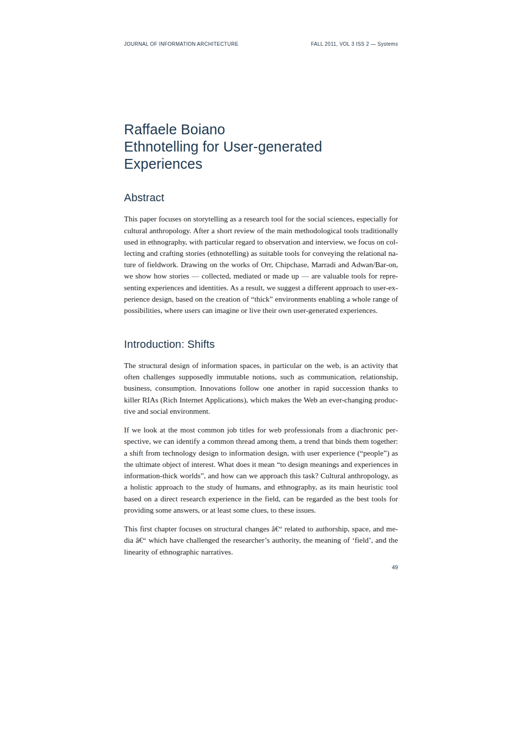Journal of Information Architecture FALL 2011, VOL 3 ISS 2 — Systems
Raffaele Boiano Ethnotelling for User-generated Experiences
Abstract
This paper focuses on storytelling as a research tool for the social sciences, especially for cultural anthropology. After a short review of the main methodological tools traditionally used in ethnography, with particular regard to observation and interview, we focus on collecting and crafting stories (ethnotelling) as suitable tools for conveying the relational nature of fieldwork. Drawing on the works of Orr, Chipchase, Marradi and Adwan/Bar-on, we show how stories — collected, mediated or made up — are valuable tools for representing experiences and identities. As a result, we suggest a different approach to user-experience design, based on the creation of “thick” environments enabling a whole range of possibilities, where users can imagine or live their own user-generated experiences.
Introduction: Shifts
The structural design of information spaces, in particular on the web, is an activity that often challenges supposedly immutable notions, such as communication, relationship, business, consumption. Innovations follow one another in rapid succession thanks to killer RIAs (Rich Internet Applications), which makes the Web an ever-changing productive and social environment.
If we look at the most common job titles for web professionals from a diachronic perspective, we can identify a common thread among them, a trend that binds them together: a shift from technology design to information design, with user experience (“people”) as the ultimate object of interest. What does it mean “to design meanings and experiences in information-thick worlds”, and how can we approach this task? Cultural anthropology, as a holistic approach to the study of humans, and ethnography, as its main heuristic tool based on a direct research experience in the field, can be regarded as the best tools for providing some answers, or at least some clues, to these issues.
This first chapter focuses on structural changes â€“ related to authorship, space, and media â€“ which have challenged the researcher’s authority, the meaning of ‘field’, and the linearity of ethnographic narratives.
49